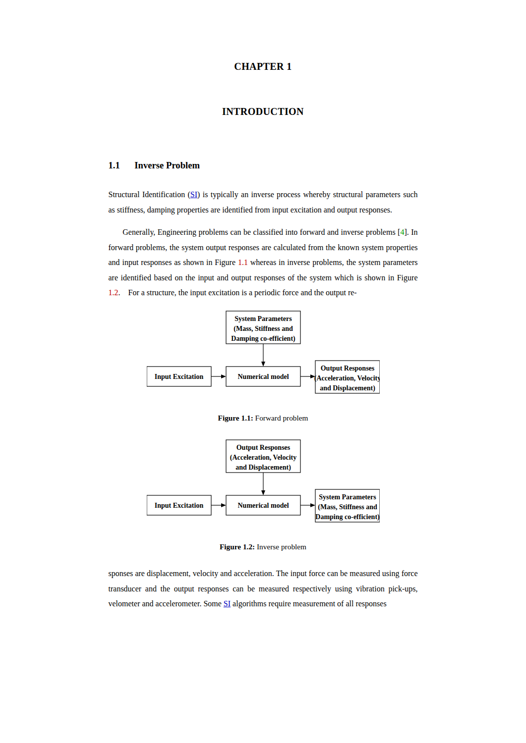CHAPTER 1
INTRODUCTION
1.1 Inverse Problem
Structural Identification (SI) is typically an inverse process whereby structural parameters such as stiffness, damping properties are identified from input excitation and output responses.
Generally, Engineering problems can be classified into forward and inverse problems [4]. In forward problems, the system output responses are calculated from the known system properties and input responses as shown in Figure 1.1 whereas in inverse problems, the system parameters are identified based on the input and output responses of the system which is shown in Figure 1.2. For a structure, the input excitation is a periodic force and the output re-
System Parameters (Mass, Stiffness and Damping co-efficient) Input Excitation Numerical model Output Responses (Acceleration, Velocity and Displacement)
Figure 1.1: Forward problem
Output Responses (Acceleration, Velocity and Displacement) Input Excitation Numerical model System Parameters (Mass, Stiffness and Damping co-efficient)
Figure 1.2: Inverse problem
sponses are displacement, velocity and acceleration. The input force can be measured using force transducer and the output responses can be measured respectively using vibration pick-ups, velometer and accelerometer. Some SI algorithms require measurement of all responses